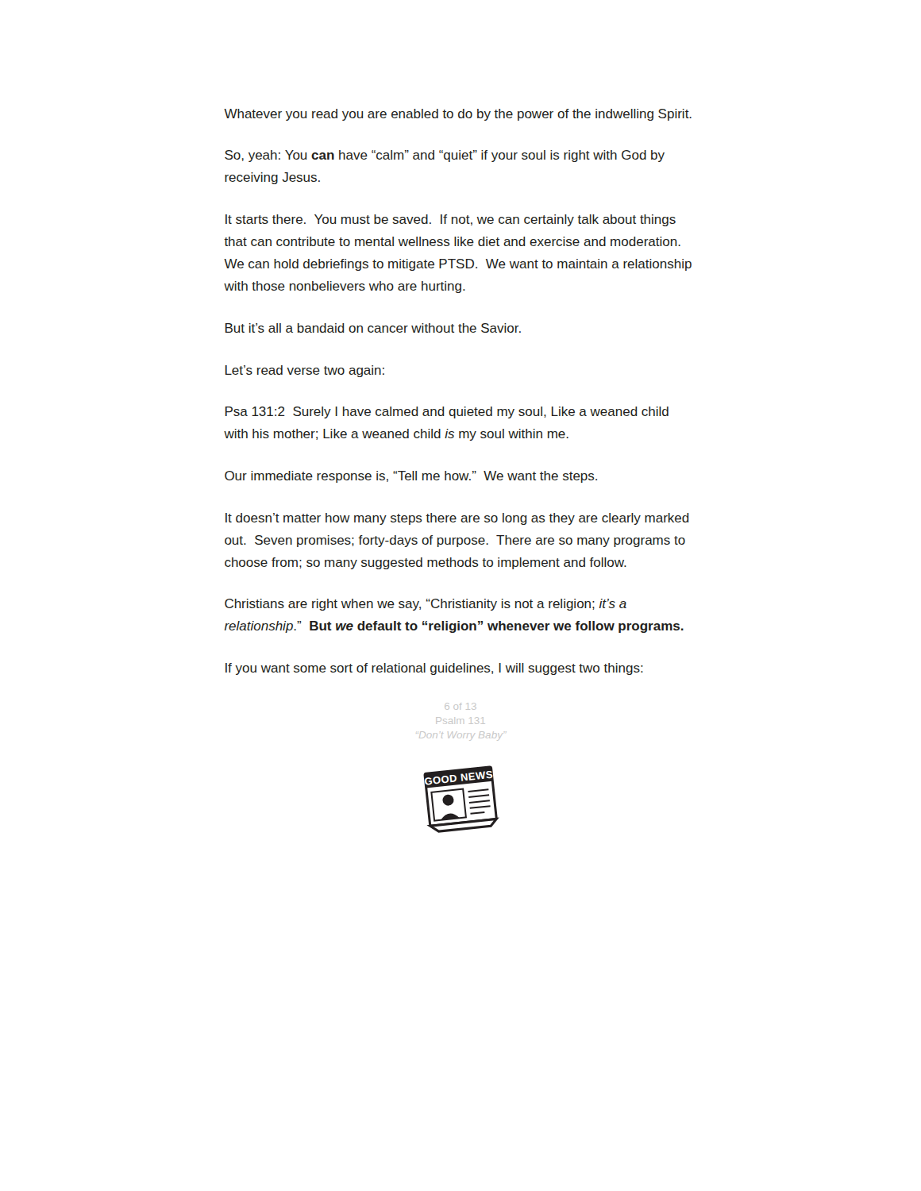Whatever you read you are enabled to do by the power of the indwelling Spirit.
So, yeah: You can have “calm” and “quiet” if your soul is right with God by receiving Jesus.
It starts there. You must be saved. If not, we can certainly talk about things that can contribute to mental wellness like diet and exercise and moderation. We can hold debriefings to mitigate PTSD. We want to maintain a relationship with those nonbelievers who are hurting.
But it’s all a bandaid on cancer without the Savior.
Let’s read verse two again:
Psa 131:2 Surely I have calmed and quieted my soul, Like a weaned child with his mother; Like a weaned child is my soul within me.
Our immediate response is, “Tell me how.” We want the steps.
It doesn’t matter how many steps there are so long as they are clearly marked out. Seven promises; forty-days of purpose. There are so many programs to choose from; so many suggested methods to implement and follow.
Christians are right when we say, “Christianity is not a religion; it’s a relationship.” But we default to “religion” whenever we follow programs.
If you want some sort of relational guidelines, I will suggest two things:
6 of 13
Psalm 131
“Don’t Worry Baby”
GOOD NEWS